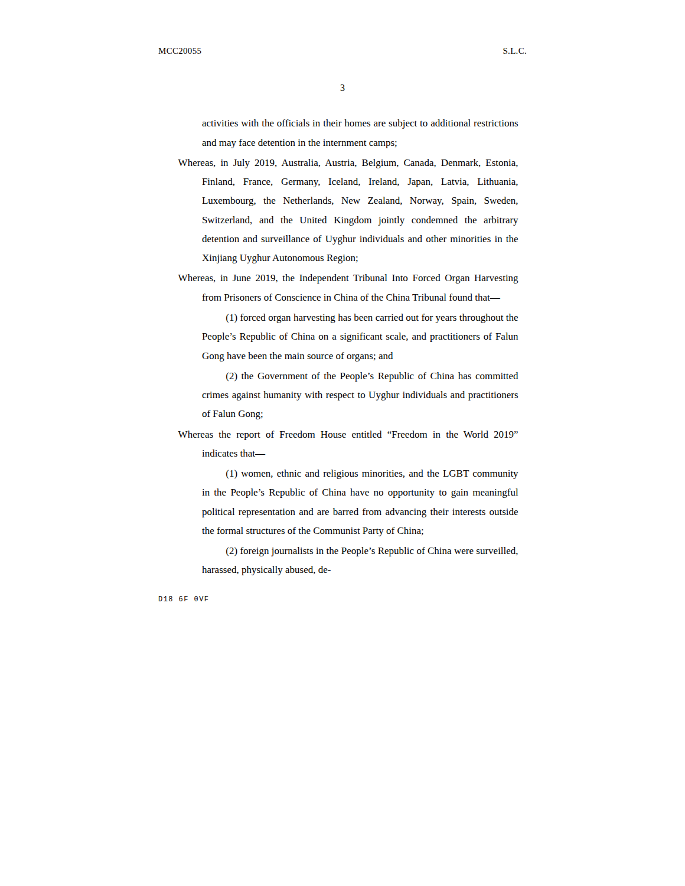MCC20055
S.L.C.
3
activities with the officials in their homes are subject to additional restrictions and may face detention in the internment camps;
Whereas, in July 2019, Australia, Austria, Belgium, Canada, Denmark, Estonia, Finland, France, Germany, Iceland, Ireland, Japan, Latvia, Lithuania, Luxembourg, the Netherlands, New Zealand, Norway, Spain, Sweden, Switzerland, and the United Kingdom jointly condemned the arbitrary detention and surveillance of Uyghur individuals and other minorities in the Xinjiang Uyghur Autonomous Region;
Whereas, in June 2019, the Independent Tribunal Into Forced Organ Harvesting from Prisoners of Conscience in China of the China Tribunal found that—
(1) forced organ harvesting has been carried out for years throughout the People’s Republic of China on a significant scale, and practitioners of Falun Gong have been the main source of organs; and
(2) the Government of the People’s Republic of China has committed crimes against humanity with respect to Uyghur individuals and practitioners of Falun Gong;
Whereas the report of Freedom House entitled “Freedom in the World 2019” indicates that—
(1) women, ethnic and religious minorities, and the LGBT community in the People’s Republic of China have no opportunity to gain meaningful political representation and are barred from advancing their interests outside the formal structures of the Communist Party of China;
(2) foreign journalists in the People’s Republic of China were surveilled, harassed, physically abused, de-
D18 6F 0VF